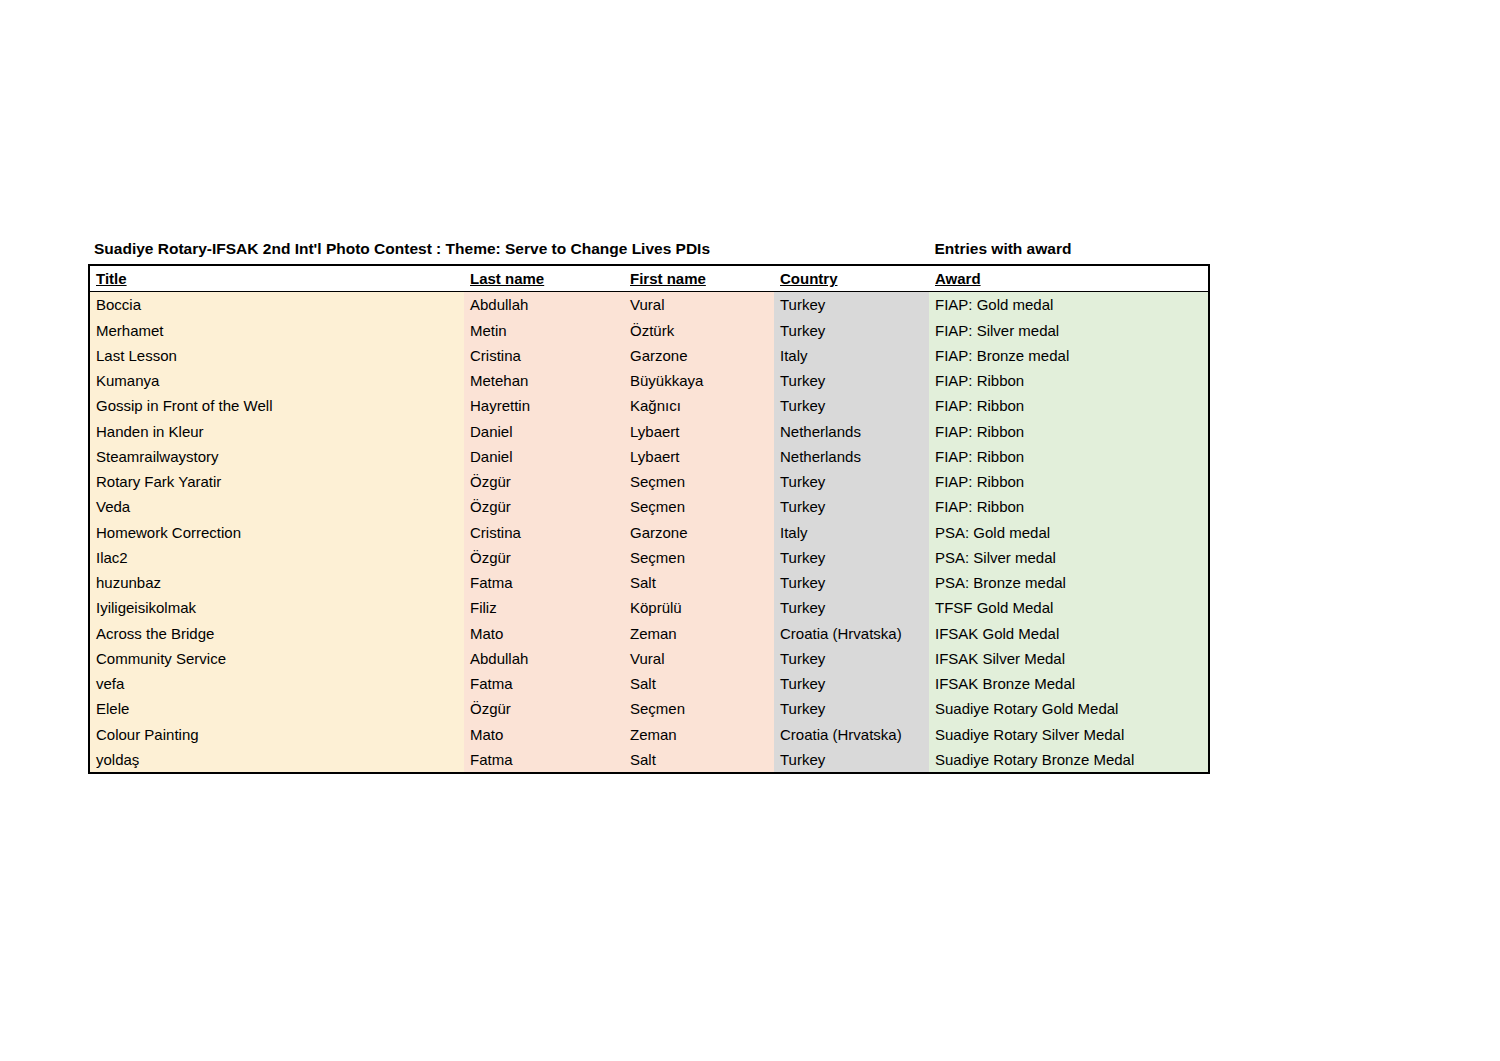Suadiye Rotary-IFSAK 2nd Int'l Photo Contest : Theme: Serve to Change Lives PDIs
Entries with award
| Title | Last name | First name | Country | Award |
| --- | --- | --- | --- | --- |
| Boccia | Abdullah | Vural | Turkey | FIAP: Gold medal |
| Merhamet | Metin | Öztürk | Turkey | FIAP: Silver medal |
| Last Lesson | Cristina | Garzone | Italy | FIAP: Bronze medal |
| Kumanya | Metehan | Büyükkaya | Turkey | FIAP: Ribbon |
| Gossip in Front of the Well | Hayrettin | Kağnıcı | Turkey | FIAP: Ribbon |
| Handen in Kleur | Daniel | Lybaert | Netherlands | FIAP: Ribbon |
| Steamrailwaystory | Daniel | Lybaert | Netherlands | FIAP: Ribbon |
| Rotary Fark Yaratir | Özgür | Seçmen | Turkey | FIAP: Ribbon |
| Veda | Özgür | Seçmen | Turkey | FIAP: Ribbon |
| Homework Correction | Cristina | Garzone | Italy | PSA: Gold medal |
| Ilac2 | Özgür | Seçmen | Turkey | PSA: Silver medal |
| huzunbaz | Fatma | Salt | Turkey | PSA: Bronze medal |
| Iyiligeisikolmak | Filiz | Köprülü | Turkey | TFSF Gold Medal |
| Across the Bridge | Mato | Zeman | Croatia (Hrvatska) | IFSAK Gold Medal |
| Community Service | Abdullah | Vural | Turkey | IFSAK Silver Medal |
| vefa | Fatma | Salt | Turkey | IFSAK Bronze Medal |
| Elele | Özgür | Seçmen | Turkey | Suadiye Rotary Gold Medal |
| Colour Painting | Mato | Zeman | Croatia (Hrvatska) | Suadiye Rotary Silver Medal |
| yoldaş | Fatma | Salt | Turkey | Suadiye Rotary Bronze Medal |